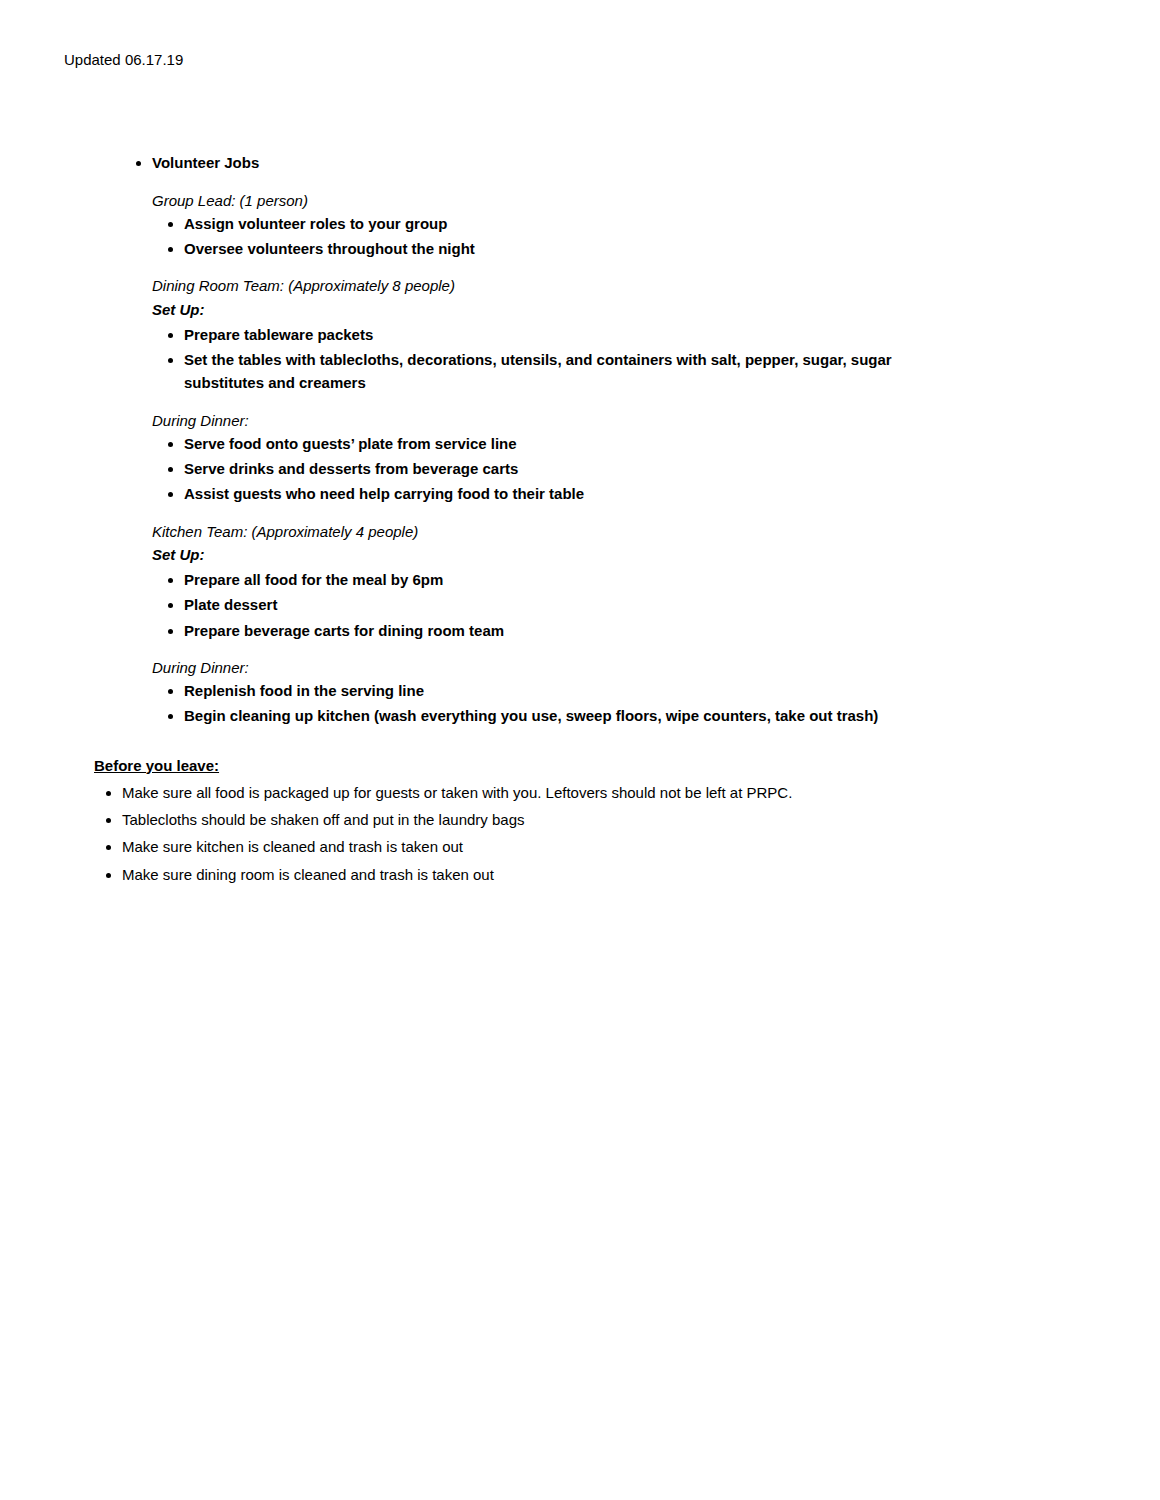Updated 06.17.19
Volunteer Jobs
Group Lead: (1 person)
Assign volunteer roles to your group
Oversee volunteers throughout the night
Dining Room Team: (Approximately 8 people)
Set Up:
Prepare tableware packets
Set the tables with tablecloths, decorations, utensils, and containers with salt, pepper, sugar, sugar substitutes and creamers
During Dinner:
Serve food onto guests’ plate from service line
Serve drinks and desserts from beverage carts
Assist guests who need help carrying food to their table
Kitchen Team: (Approximately 4 people)
Set Up:
Prepare all food for the meal by 6pm
Plate dessert
Prepare beverage carts for dining room team
During Dinner:
Replenish food in the serving line
Begin cleaning up kitchen (wash everything you use, sweep floors, wipe counters, take out trash)
Before you leave:
Make sure all food is packaged up for guests or taken with you. Leftovers should not be left at PRPC.
Tablecloths should be shaken off and put in the laundry bags
Make sure kitchen is cleaned and trash is taken out
Make sure dining room is cleaned and trash is taken out